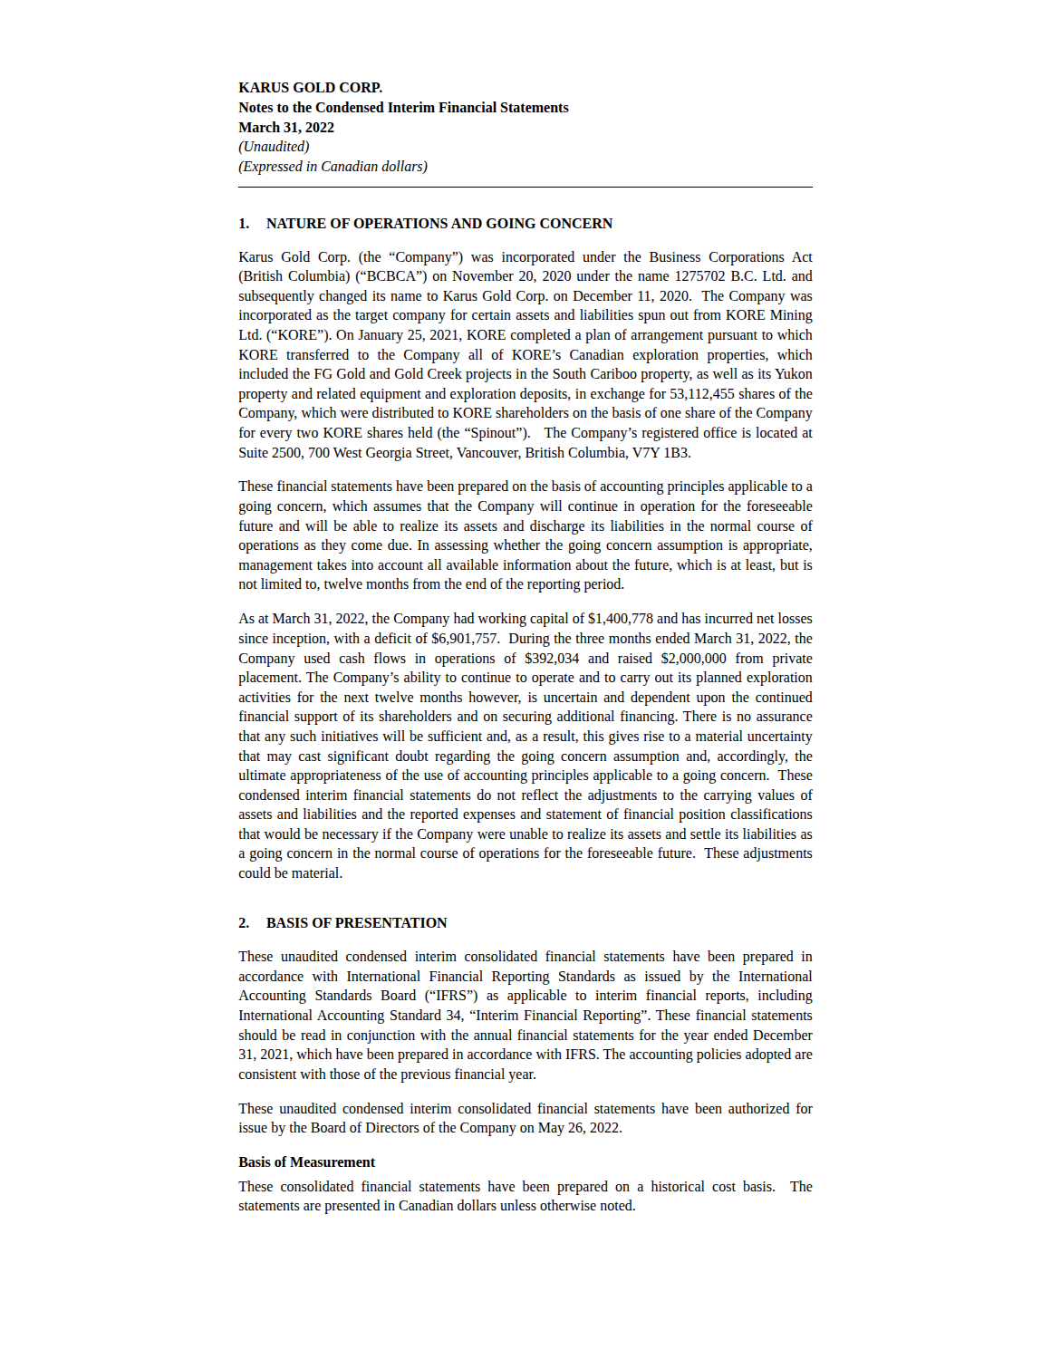KARUS GOLD CORP.
Notes to the Condensed Interim Financial Statements
March 31, 2022
(Unaudited)
(Expressed in Canadian dollars)
1. NATURE OF OPERATIONS AND GOING CONCERN
Karus Gold Corp. (the “Company”) was incorporated under the Business Corporations Act (British Columbia) (“BCBCA”) on November 20, 2020 under the name 1275702 B.C. Ltd. and subsequently changed its name to Karus Gold Corp. on December 11, 2020. The Company was incorporated as the target company for certain assets and liabilities spun out from KORE Mining Ltd. (“KORE”). On January 25, 2021, KORE completed a plan of arrangement pursuant to which KORE transferred to the Company all of KORE’s Canadian exploration properties, which included the FG Gold and Gold Creek projects in the South Cariboo property, as well as its Yukon property and related equipment and exploration deposits, in exchange for 53,112,455 shares of the Company, which were distributed to KORE shareholders on the basis of one share of the Company for every two KORE shares held (the “Spinout”). The Company’s registered office is located at Suite 2500, 700 West Georgia Street, Vancouver, British Columbia, V7Y 1B3.
These financial statements have been prepared on the basis of accounting principles applicable to a going concern, which assumes that the Company will continue in operation for the foreseeable future and will be able to realize its assets and discharge its liabilities in the normal course of operations as they come due. In assessing whether the going concern assumption is appropriate, management takes into account all available information about the future, which is at least, but is not limited to, twelve months from the end of the reporting period.
As at March 31, 2022, the Company had working capital of $1,400,778 and has incurred net losses since inception, with a deficit of $6,901,757. During the three months ended March 31, 2022, the Company used cash flows in operations of $392,034 and raised $2,000,000 from private placement. The Company’s ability to continue to operate and to carry out its planned exploration activities for the next twelve months however, is uncertain and dependent upon the continued financial support of its shareholders and on securing additional financing. There is no assurance that any such initiatives will be sufficient and, as a result, this gives rise to a material uncertainty that may cast significant doubt regarding the going concern assumption and, accordingly, the ultimate appropriateness of the use of accounting principles applicable to a going concern. These condensed interim financial statements do not reflect the adjustments to the carrying values of assets and liabilities and the reported expenses and statement of financial position classifications that would be necessary if the Company were unable to realize its assets and settle its liabilities as a going concern in the normal course of operations for the foreseeable future. These adjustments could be material.
2. BASIS OF PRESENTATION
These unaudited condensed interim consolidated financial statements have been prepared in accordance with International Financial Reporting Standards as issued by the International Accounting Standards Board (“IFRS”) as applicable to interim financial reports, including International Accounting Standard 34, “Interim Financial Reporting”. These financial statements should be read in conjunction with the annual financial statements for the year ended December 31, 2021, which have been prepared in accordance with IFRS. The accounting policies adopted are consistent with those of the previous financial year.
These unaudited condensed interim consolidated financial statements have been authorized for issue by the Board of Directors of the Company on May 26, 2022.
Basis of Measurement
These consolidated financial statements have been prepared on a historical cost basis. The statements are presented in Canadian dollars unless otherwise noted.